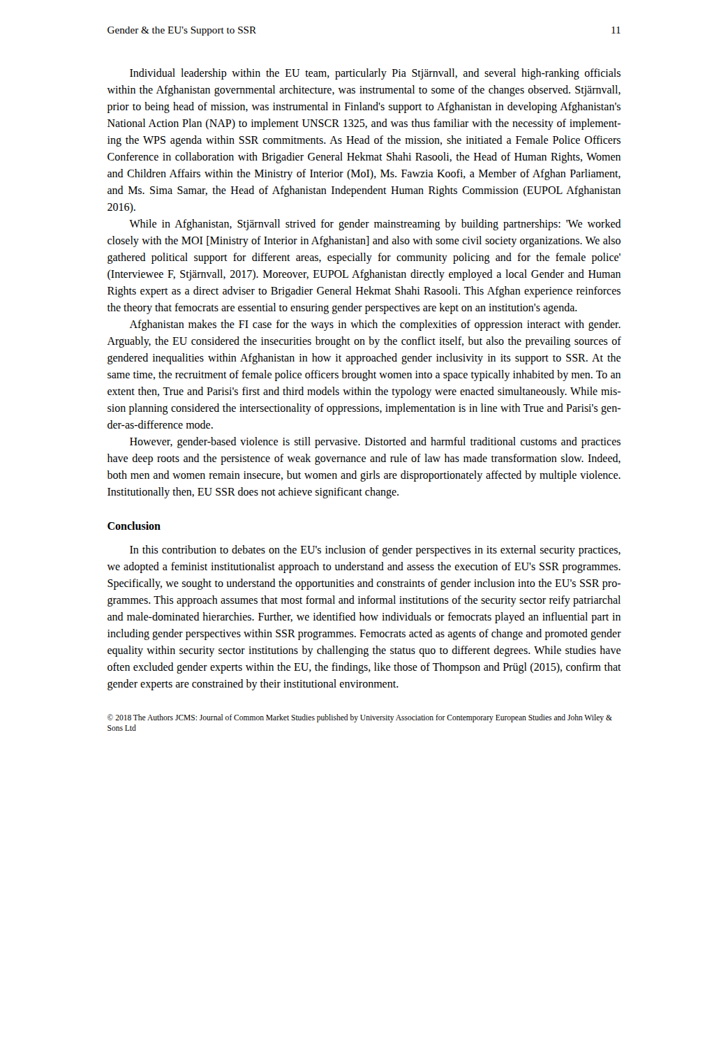Gender & the EU's Support to SSR 11
Individual leadership within the EU team, particularly Pia Stjärnvall, and several high-ranking officials within the Afghanistan governmental architecture, was instrumental to some of the changes observed. Stjärnvall, prior to being head of mission, was instrumental in Finland's support to Afghanistan in developing Afghanistan's National Action Plan (NAP) to implement UNSCR 1325, and was thus familiar with the necessity of implementing the WPS agenda within SSR commitments. As Head of the mission, she initiated a Female Police Officers Conference in collaboration with Brigadier General Hekmat Shahi Rasooli, the Head of Human Rights, Women and Children Affairs within the Ministry of Interior (MoI), Ms. Fawzia Koofi, a Member of Afghan Parliament, and Ms. Sima Samar, the Head of Afghanistan Independent Human Rights Commission (EUPOL Afghanistan 2016).
While in Afghanistan, Stjärnvall strived for gender mainstreaming by building partnerships: 'We worked closely with the MOI [Ministry of Interior in Afghanistan] and also with some civil society organizations. We also gathered political support for different areas, especially for community policing and for the female police' (Interviewee F, Stjärnvall, 2017). Moreover, EUPOL Afghanistan directly employed a local Gender and Human Rights expert as a direct adviser to Brigadier General Hekmat Shahi Rasooli. This Afghan experience reinforces the theory that femocrats are essential to ensuring gender perspectives are kept on an institution's agenda.
Afghanistan makes the FI case for the ways in which the complexities of oppression interact with gender. Arguably, the EU considered the insecurities brought on by the conflict itself, but also the prevailing sources of gendered inequalities within Afghanistan in how it approached gender inclusivity in its support to SSR. At the same time, the recruitment of female police officers brought women into a space typically inhabited by men. To an extent then, True and Parisi's first and third models within the typology were enacted simultaneously. While mission planning considered the intersectionality of oppressions, implementation is in line with True and Parisi's gender-as-difference mode.
However, gender-based violence is still pervasive. Distorted and harmful traditional customs and practices have deep roots and the persistence of weak governance and rule of law has made transformation slow. Indeed, both men and women remain insecure, but women and girls are disproportionately affected by multiple violence. Institutionally then, EU SSR does not achieve significant change.
Conclusion
In this contribution to debates on the EU's inclusion of gender perspectives in its external security practices, we adopted a feminist institutionalist approach to understand and assess the execution of EU's SSR programmes. Specifically, we sought to understand the opportunities and constraints of gender inclusion into the EU's SSR programmes. This approach assumes that most formal and informal institutions of the security sector reify patriarchal and male-dominated hierarchies. Further, we identified how individuals or femocrats played an influential part in including gender perspectives within SSR programmes. Femocrats acted as agents of change and promoted gender equality within security sector institutions by challenging the status quo to different degrees. While studies have often excluded gender experts within the EU, the findings, like those of Thompson and Prügl (2015), confirm that gender experts are constrained by their institutional environment.
© 2018 The Authors JCMS: Journal of Common Market Studies published by University Association for Contemporary European Studies and John Wiley & Sons Ltd